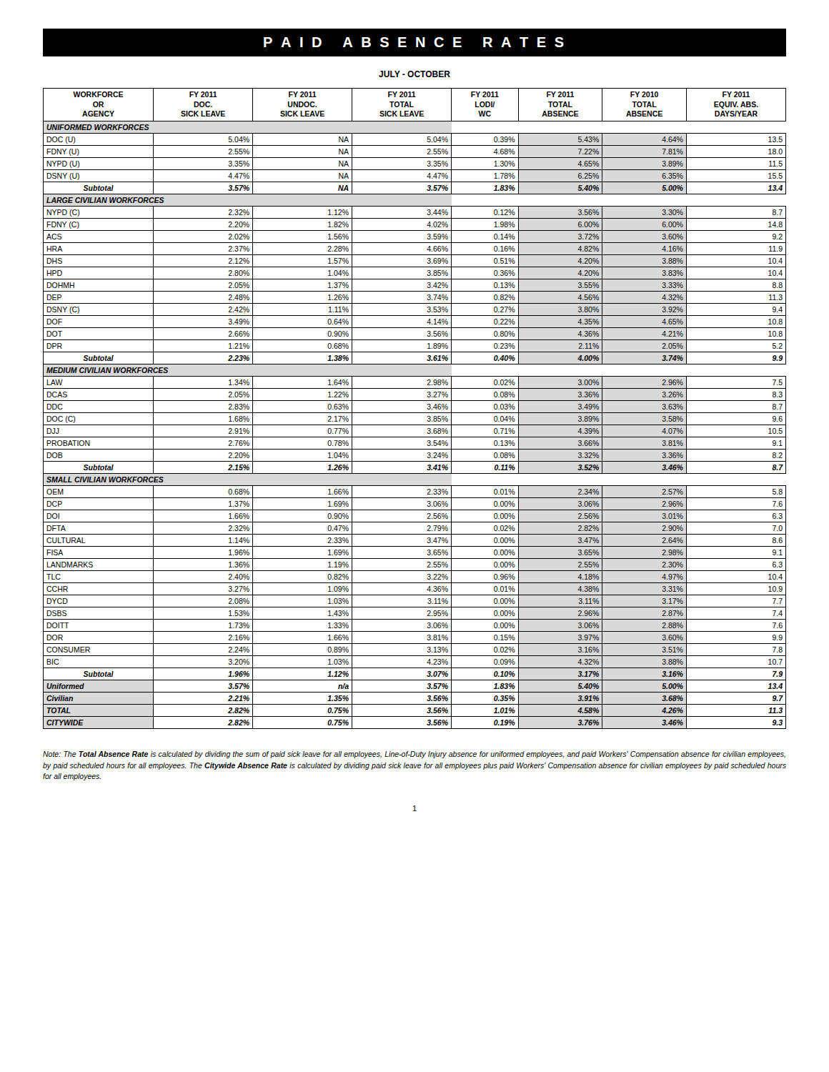P A I D A B S E N C E R A T E S
JULY - OCTOBER
| WORKFORCE OR AGENCY | FY 2011 DOC. SICK LEAVE | FY 2011 UNDOC. SICK LEAVE | FY 2011 TOTAL SICK LEAVE | FY 2011 LODI/ WC | FY 2011 TOTAL ABSENCE | FY 2010 TOTAL ABSENCE | FY 2011 EQUIV. ABS. DAYS/YEAR |
| --- | --- | --- | --- | --- | --- | --- | --- |
| UNIFORMED WORKFORCES | | | | |
| DOC (U) | 5.04% | NA | 5.04% | 0.39% | 5.43% | 4.64% | 13.5 |
| FDNY (U) | 2.55% | NA | 2.55% | 4.68% | 7.22% | 7.81% | 18.0 |
| NYPD (U) | 3.35% | NA | 3.35% | 1.30% | 4.65% | 3.89% | 11.5 |
| DSNY (U) | 4.47% | NA | 4.47% | 1.78% | 6.25% | 6.35% | 15.5 |
| Subtotal | 3.57% | NA | 3.57% | 1.83% | 5.40% | 5.00% | 13.4 |
| LARGE CIVILIAN WORKFORCES | | | | |
| NYPD (C) | 2.32% | 1.12% | 3.44% | 0.12% | 3.56% | 3.30% | 8.7 |
| FDNY (C) | 2.20% | 1.82% | 4.02% | 1.98% | 6.00% | 6.00% | 14.8 |
| ACS | 2.02% | 1.56% | 3.59% | 0.14% | 3.72% | 3.60% | 9.2 |
| HRA | 2.37% | 2.28% | 4.66% | 0.16% | 4.82% | 4.16% | 11.9 |
| DHS | 2.12% | 1.57% | 3.69% | 0.51% | 4.20% | 3.88% | 10.4 |
| HPD | 2.80% | 1.04% | 3.85% | 0.36% | 4.20% | 3.83% | 10.4 |
| DOHMH | 2.05% | 1.37% | 3.42% | 0.13% | 3.55% | 3.33% | 8.8 |
| DEP | 2.48% | 1.26% | 3.74% | 0.82% | 4.56% | 4.32% | 11.3 |
| DSNY (C) | 2.42% | 1.11% | 3.53% | 0.27% | 3.80% | 3.92% | 9.4 |
| DOF | 3.49% | 0.64% | 4.14% | 0.22% | 4.35% | 4.65% | 10.8 |
| DOT | 2.66% | 0.90% | 3.56% | 0.80% | 4.36% | 4.21% | 10.8 |
| DPR | 1.21% | 0.68% | 1.89% | 0.23% | 2.11% | 2.05% | 5.2 |
| Subtotal | 2.23% | 1.38% | 3.61% | 0.40% | 4.00% | 3.74% | 9.9 |
| MEDIUM CIVILIAN WORKFORCES | | | | |
| LAW | 1.34% | 1.64% | 2.98% | 0.02% | 3.00% | 2.96% | 7.5 |
| DCAS | 2.05% | 1.22% | 3.27% | 0.08% | 3.36% | 3.26% | 8.3 |
| DDC | 2.83% | 0.63% | 3.46% | 0.03% | 3.49% | 3.63% | 8.7 |
| DOC (C) | 1.68% | 2.17% | 3.85% | 0.04% | 3.89% | 3.58% | 9.6 |
| DJJ | 2.91% | 0.77% | 3.68% | 0.71% | 4.39% | 4.07% | 10.5 |
| PROBATION | 2.76% | 0.78% | 3.54% | 0.13% | 3.66% | 3.81% | 9.1 |
| DOB | 2.20% | 1.04% | 3.24% | 0.08% | 3.32% | 3.36% | 8.2 |
| Subtotal | 2.15% | 1.26% | 3.41% | 0.11% | 3.52% | 3.46% | 8.7 |
| SMALL CIVILIAN WORKFORCES | | | | |
| OEM | 0.68% | 1.66% | 2.33% | 0.01% | 2.34% | 2.57% | 5.8 |
| DCP | 1.37% | 1.69% | 3.06% | 0.00% | 3.06% | 2.96% | 7.6 |
| DOI | 1.66% | 0.90% | 2.56% | 0.00% | 2.56% | 3.01% | 6.3 |
| DFTA | 2.32% | 0.47% | 2.79% | 0.02% | 2.82% | 2.90% | 7.0 |
| CULTURAL | 1.14% | 2.33% | 3.47% | 0.00% | 3.47% | 2.64% | 8.6 |
| FISA | 1.96% | 1.69% | 3.65% | 0.00% | 3.65% | 2.98% | 9.1 |
| LANDMARKS | 1.36% | 1.19% | 2.55% | 0.00% | 2.55% | 2.30% | 6.3 |
| TLC | 2.40% | 0.82% | 3.22% | 0.96% | 4.18% | 4.97% | 10.4 |
| CCHR | 3.27% | 1.09% | 4.36% | 0.01% | 4.38% | 3.31% | 10.9 |
| DYCD | 2.08% | 1.03% | 3.11% | 0.00% | 3.11% | 3.17% | 7.7 |
| DSBS | 1.53% | 1.43% | 2.95% | 0.00% | 2.96% | 2.87% | 7.4 |
| DOITT | 1.73% | 1.33% | 3.06% | 0.00% | 3.06% | 2.88% | 7.6 |
| DOR | 2.16% | 1.66% | 3.81% | 0.15% | 3.97% | 3.60% | 9.9 |
| CONSUMER | 2.24% | 0.89% | 3.13% | 0.02% | 3.16% | 3.51% | 7.8 |
| BIC | 3.20% | 1.03% | 4.23% | 0.09% | 4.32% | 3.88% | 10.7 |
| Subtotal | 1.96% | 1.12% | 3.07% | 0.10% | 3.17% | 3.16% | 7.9 |
| Uniformed | 3.57% | n/a | 3.57% | 1.83% | 5.40% | 5.00% | 13.4 |
| Civilian | 2.21% | 1.35% | 3.56% | 0.35% | 3.91% | 3.68% | 9.7 |
| TOTAL | 2.82% | 0.75% | 3.56% | 1.01% | 4.58% | 4.26% | 11.3 |
| CITYWIDE | 2.82% | 0.75% | 3.56% | 0.19% | 3.76% | 3.46% | 9.3 |
Note: The Total Absence Rate is calculated by dividing the sum of paid sick leave for all employees, Line-of-Duty Injury absence for uniformed employees, and paid Workers' Compensation absence for civilian employees, by paid scheduled hours for all employees. The Citywide Absence Rate is calculated by dividing paid sick leave for all employees plus paid Workers' Compensation absence for civilian employees by paid scheduled hours for all employees.
1